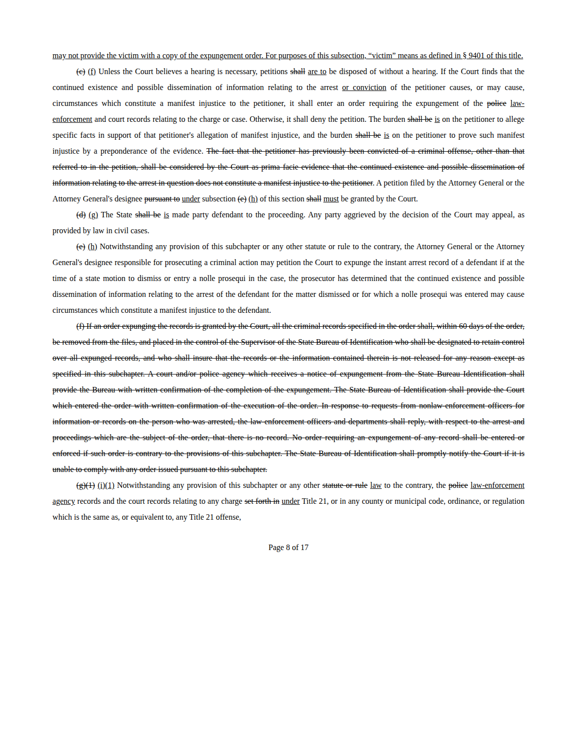may not provide the victim with a copy of the expungement order. For purposes of this subsection, “victim” means as defined in § 9401 of this title.
(c) (f) Unless the Court believes a hearing is necessary, petitions shall are to be disposed of without a hearing. If the Court finds that the continued existence and possible dissemination of information relating to the arrest or conviction of the petitioner causes, or may cause, circumstances which constitute a manifest injustice to the petitioner, it shall enter an order requiring the expungement of the police law-enforcement and court records relating to the charge or case. Otherwise, it shall deny the petition. The burden shall be is on the petitioner to allege specific facts in support of that petitioner's allegation of manifest injustice, and the burden shall be is on the petitioner to prove such manifest injustice by a preponderance of the evidence. The fact that the petitioner has previously been convicted of a criminal offense, other than that referred to in the petition, shall be considered by the Court as prima facie evidence that the continued existence and possible dissemination of information relating to the arrest in question does not constitute a manifest injustice to the petitioner. A petition filed by the Attorney General or the Attorney General's designee pursuant to under subsection (e) (h) of this section shall must be granted by the Court.
(d) (g) The State shall be is made party defendant to the proceeding. Any party aggrieved by the decision of the Court may appeal, as provided by law in civil cases.
(e) (h) Notwithstanding any provision of this subchapter or any other statute or rule to the contrary, the Attorney General or the Attorney General's designee responsible for prosecuting a criminal action may petition the Court to expunge the instant arrest record of a defendant if at the time of a state motion to dismiss or entry a nolle prosequi in the case, the prosecutor has determined that the continued existence and possible dissemination of information relating to the arrest of the defendant for the matter dismissed or for which a nolle prosequi was entered may cause circumstances which constitute a manifest injustice to the defendant.
(f) If an order expunging the records is granted by the Court, all the criminal records specified in the order shall, within 60 days of the order, be removed from the files, and placed in the control of the Supervisor of the State Bureau of Identification who shall be designated to retain control over all expunged records, and who shall insure that the records or the information contained therein is not released for any reason except as specified in this subchapter. A court and/or police agency which receives a notice of expungement from the State Bureau Identification shall provide the Bureau with written confirmation of the completion of the expungement. The State Bureau of Identification shall provide the Court which entered the order with written confirmation of the execution of the order. In response to requests from nonlaw-enforcement officers for information or records on the person who was arrested, the law-enforcement officers and departments shall reply, with respect to the arrest and proceedings which are the subject of the order, that there is no record. No order requiring an expungement of any record shall be entered or enforced if such order is contrary to the provisions of this subchapter. The State Bureau of Identification shall promptly notify the Court if it is unable to comply with any order issued pursuant to this subchapter.
(g)(1) (i)(1) Notwithstanding any provision of this subchapter or any other statute or rule law to the contrary, the police law-enforcement agency records and the court records relating to any charge set forth in under Title 21, or in any county or municipal code, ordinance, or regulation which is the same as, or equivalent to, any Title 21 offense,
Page 8 of 17